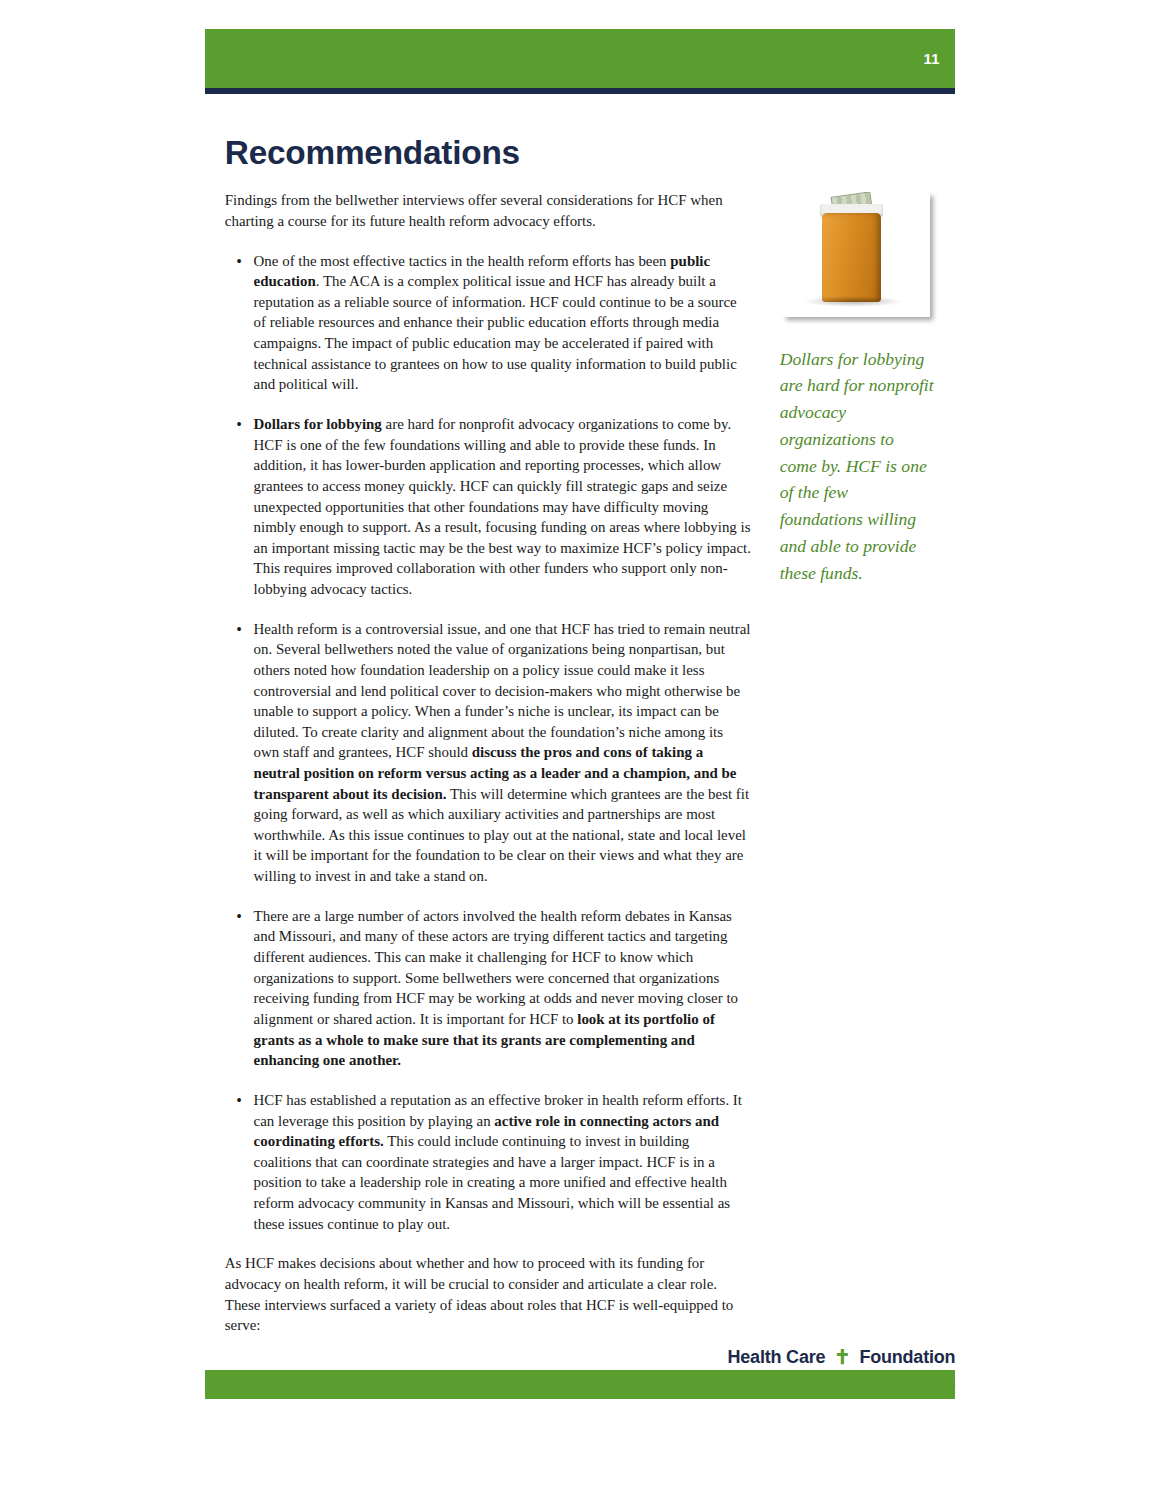11
Recommendations
Findings from the bellwether interviews offer several considerations for HCF when charting a course for its future health reform advocacy efforts.
One of the most effective tactics in the health reform efforts has been public education. The ACA is a complex political issue and HCF has already built a reputation as a reliable source of information. HCF could continue to be a source of reliable resources and enhance their public education efforts through media campaigns. The impact of public education may be accelerated if paired with technical assistance to grantees on how to use quality information to build public and political will.
Dollars for lobbying are hard for nonprofit advocacy organizations to come by. HCF is one of the few foundations willing and able to provide these funds. In addition, it has lower-burden application and reporting processes, which allow grantees to access money quickly. HCF can quickly fill strategic gaps and seize unexpected opportunities that other foundations may have difficulty moving nimbly enough to support. As a result, focusing funding on areas where lobbying is an important missing tactic may be the best way to maximize HCF’s policy impact. This requires improved collaboration with other funders who support only non-lobbying advocacy tactics.
Health reform is a controversial issue, and one that HCF has tried to remain neutral on. Several bellwethers noted the value of organizations being nonpartisan, but others noted how foundation leadership on a policy issue could make it less controversial and lend political cover to decision-makers who might otherwise be unable to support a policy. When a funder’s niche is unclear, its impact can be diluted. To create clarity and alignment about the foundation’s niche among its own staff and grantees, HCF should discuss the pros and cons of taking a neutral position on reform versus acting as a leader and a champion, and be transparent about its decision. This will determine which grantees are the best fit going forward, as well as which auxiliary activities and partnerships are most worthwhile. As this issue continues to play out at the national, state and local level it will be important for the foundation to be clear on their views and what they are willing to invest in and take a stand on.
There are a large number of actors involved the health reform debates in Kansas and Missouri, and many of these actors are trying different tactics and targeting different audiences. This can make it challenging for HCF to know which organizations to support. Some bellwethers were concerned that organizations receiving funding from HCF may be working at odds and never moving closer to alignment or shared action. It is important for HCF to look at its portfolio of grants as a whole to make sure that its grants are complementing and enhancing one another.
HCF has established a reputation as an effective broker in health reform efforts. It can leverage this position by playing an active role in connecting actors and coordinating efforts. This could include continuing to invest in building coalitions that can coordinate strategies and have a larger impact. HCF is in a position to take a leadership role in creating a more unified and effective health reform advocacy community in Kansas and Missouri, which will be essential as these issues continue to play out.
As HCF makes decisions about whether and how to proceed with its funding for advocacy on health reform, it will be crucial to consider and articulate a clear role. These interviews surfaced a variety of ideas about roles that HCF is well-equipped to serve:
Dollars for lobbying are hard for nonprofit advocacy organizations to come by. HCF is one of the few foundations willing and able to provide these funds.
Health Care ✝ Foundation
OF GREATER KANSAS CITY
hcfgkc.org